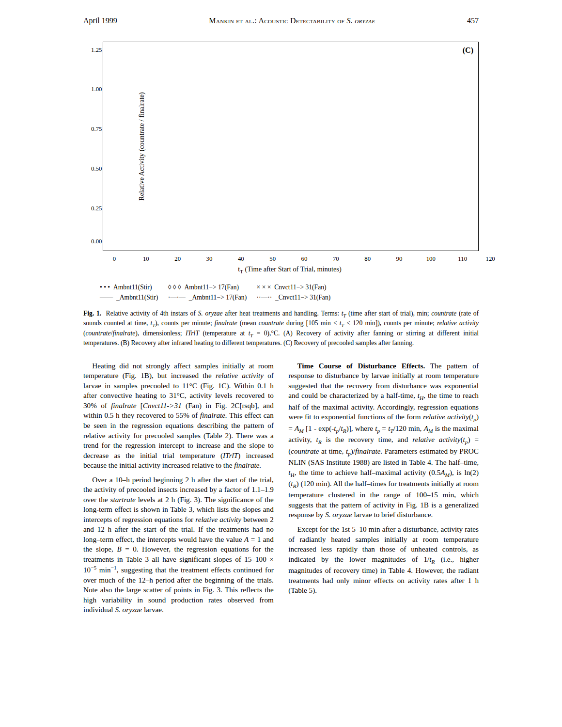April 1999 Mankin et al.: Acoustic Detectability of S. oryzae 457
(C) Relative Activity (countrate / finalrate)
1.25 1.00 0.75 0.50 0.25 0.00
0 10 20 30 40 50 60 70 80 90 100 110 120
tT (Time after Start of Trial, minutes)
| • • • Ambnt11(Stir) | ◊ ◊ ◊ Ambnt11−> 17(Fan) | × × × Cnvct11−> 31(Fan) |
| —— _Ambnt11(Stir) | ·—·— _Ambnt11−> 17(Fan) | ··—·· _Cnvct11−> 31(Fan) |
Fig. 1. Relative activity of 4th instars of S. oryzae after heat treatments and handling. Terms: tT (time after start of trial), min; countrate (rate of sounds counted at time, tT), counts per minute; finalrate (mean countrate during [105 min < tT < 120 min]), counts per minute; relative activity (countrate/finalrate), dimensionless; ITrlT (temperature at tT = 0),°C. (A) Recovery of activity after fanning or stirring at different initial temperatures. (B) Recovery after infrared heating to different temperatures. (C) Recovery of precooled samples after fanning.
Heating did not strongly affect samples initially at room temperature (Fig. 1B), but increased the relative activity of larvae in samples precooled to 11°C (Fig. 1C). Within 0.1 h after convective heating to 31°C, activity levels recovered to 30% of finalrate [Cnvct11->31 (Fan) in Fig. 2C[rsqb], and within 0.5 h they recovered to 55% of finalrate. This effect can be seen in the regression equations describing the pattern of relative activity for precooled samples (Table 2). There was a trend for the regression intercept to increase and the slope to decrease as the initial trial temperature (ITrlT) increased because the initial activity increased relative to the finalrate.
Over a 10–h period beginning 2 h after the start of the trial, the activity of precooled insects increased by a factor of 1.1–1.9 over the startrate levels at 2 h (Fig. 3). The significance of the long-term effect is shown in Table 3, which lists the slopes and intercepts of regression equations for relative activity between 2 and 12 h after the start of the trial. If the treatments had no long–term effect, the intercepts would have the value A = 1 and the slope, B = 0. However, the regression equations for the treatments in Table 3 all have significant slopes of 15–100 × 10−5 min−1, suggesting that the treatment effects continued for over much of the 12–h period after the beginning of the trials. Note also the large scatter of points in Fig. 3. This reflects the high variability in sound production rates observed from individual S. oryzae larvae.
Time Course of Disturbance Effects. The pattern of response to disturbance by larvae initially at room temperature suggested that the recovery from disturbance was exponential and could be characterized by a half-time, tH, the time to reach half of the maximal activity. Accordingly, regression equations were fit to exponential functions of the form relative activity(tp) = AM [1 - exp(-tp/tR)], where tp = tT/120 min, AM is the maximal activity, tR is the recovery time, and relative activity(tp) = (countrate at time, tp)/finalrate. Parameters estimated by PROC NLIN (SAS Institute 1988) are listed in Table 4. The half–time, tH, the time to achieve half–maximal activity (0.5AM), is ln(2) (tR) (120 min). All the half–times for treatments initially at room temperature clustered in the range of 100–15 min, which suggests that the pattern of activity in Fig. 1B is a generalized response by S. oryzae larvae to brief disturbance.
Except for the 1st 5–10 min after a disturbance, activity rates of radiantly heated samples initially at room temperature increased less rapidly than those of unheated controls, as indicated by the lower magnitudes of 1/tR (i.e., higher magnitudes of recovery time) in Table 4. However, the radiant treatments had only minor effects on activity rates after 1 h (Table 5).